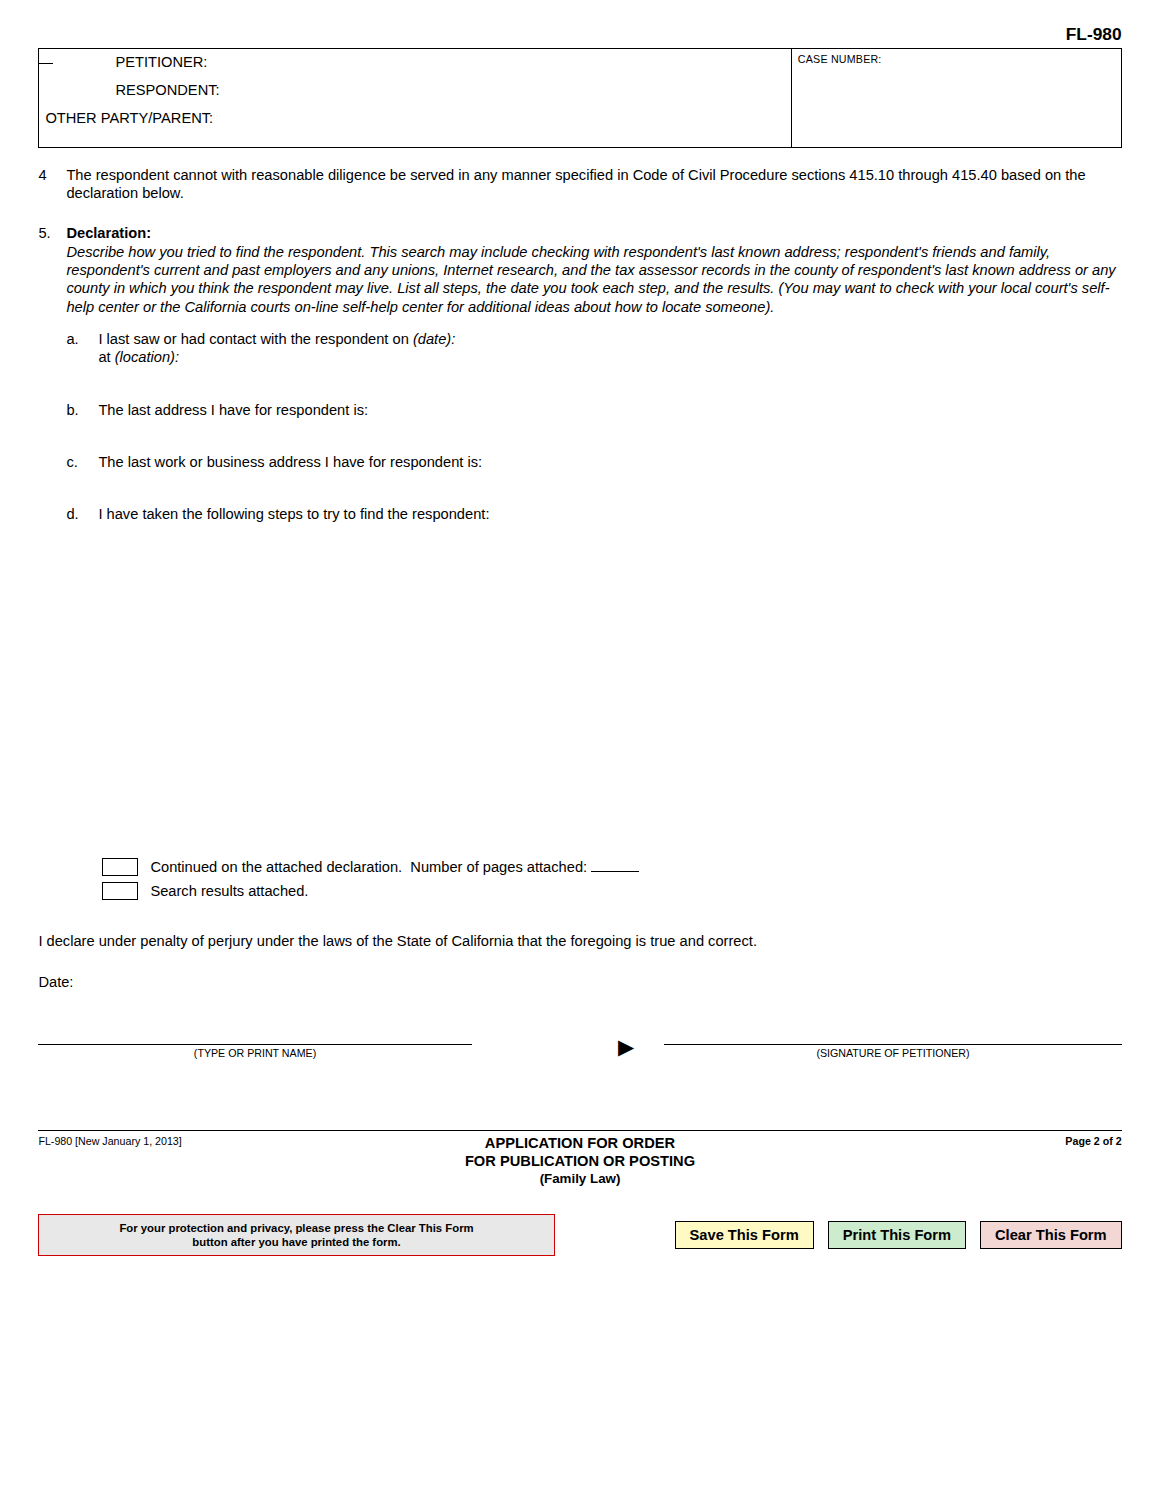FL-980
| PETITIONER: RESPONDENT: OTHER PARTY/PARENT: | CASE NUMBER: |
4
The respondent cannot with reasonable diligence be served in any manner specified in Code of Civil Procedure sections 415.10 through 415.40 based on the declaration below.
5.
Declaration:
Describe how you tried to find the respondent. This search may include checking with respondent's last known address; respondent's friends and family, respondent's current and past employers and any unions, Internet research, and the tax assessor records in the county of respondent's last known address or any county in which you think the respondent may live. List all steps, the date you took each step, and the results. (You may want to check with your local court's self-help center or the California courts on-line self-help center for additional ideas about how to locate someone).
a.
I last saw or had contact with the respondent on (date):
at (location):
b.
The last address I have for respondent is:
c.
The last work or business address I have for respondent is:
d.
I have taken the following steps to try to find the respondent:
Continued on the attached declaration. Number of pages attached:
Search results attached.
I declare under penalty of perjury under the laws of the State of California that the foregoing is true and correct.
Date:
(TYPE OR PRINT NAME)
▶
(SIGNATURE OF PETITIONER)
FL-980 [New January 1, 2013]
Page 2 of 2
APPLICATION FOR ORDER
FOR PUBLICATION OR POSTING
(Family Law)
For your protection and privacy, please press the Clear This Form
button after you have printed the form.
Save This Form Print This Form Clear This Form